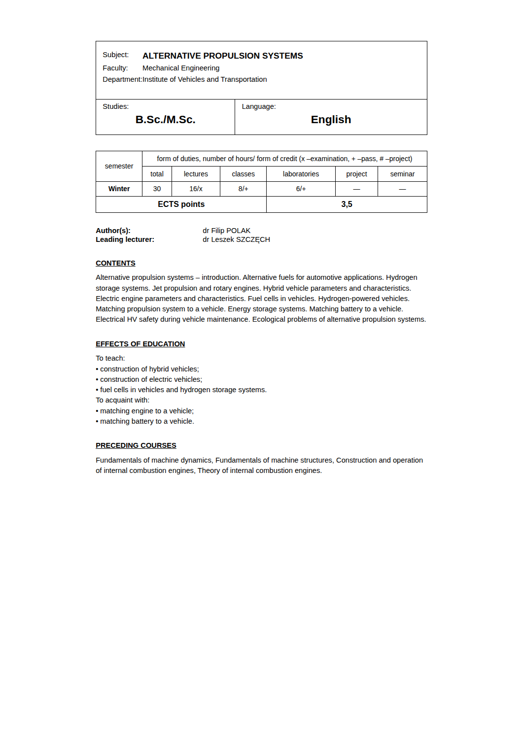| Subject: | ALTERNATIVE PROPULSION SYSTEMS |
| Faculty: | Mechanical Engineering |
| Department: | Institute of Vehicles and Transportation |
Studies:
B.Sc./M.Sc.
Language:
English
| semester | form of duties, number of hours/ form of credit (x –examination, + –pass, # –project) |
| total | lectures | classes | laboratories | project | seminar |
| Winter | 30 | 16/x | 8/+ | 6/+ | — | — |
| ECTS points | 3,5 |
| Author(s): | dr Filip POLAK |
| Leading lecturer: | dr Leszek SZCZĘCH |
CONTENTS
Alternative propulsion systems – introduction. Alternative fuels for automotive applications. Hydrogen storage systems. Jet propulsion and rotary engines. Hybrid vehicle parameters and characteristics. Electric engine parameters and characteristics. Fuel cells in vehicles. Hydrogen-powered vehicles. Matching propulsion system to a vehicle. Energy storage systems. Matching battery to a vehicle. Electrical HV safety during vehicle maintenance. Ecological problems of alternative propulsion systems.
EFFECTS OF EDUCATION
To teach:
• construction of hybrid vehicles;
• construction of electric vehicles;
• fuel cells in vehicles and hydrogen storage systems.
To acquaint with:
• matching engine to a vehicle;
• matching battery to a vehicle.
PRECEDING COURSES
Fundamentals of machine dynamics, Fundamentals of machine structures, Construction and operation of internal combustion engines, Theory of internal combustion engines.